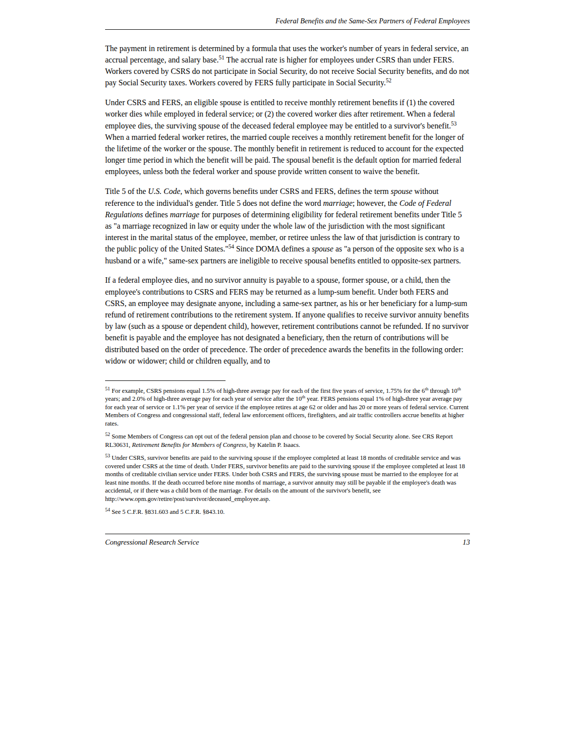Federal Benefits and the Same-Sex Partners of Federal Employees
The payment in retirement is determined by a formula that uses the worker's number of years in federal service, an accrual percentage, and salary base.51 The accrual rate is higher for employees under CSRS than under FERS. Workers covered by CSRS do not participate in Social Security, do not receive Social Security benefits, and do not pay Social Security taxes. Workers covered by FERS fully participate in Social Security.52
Under CSRS and FERS, an eligible spouse is entitled to receive monthly retirement benefits if (1) the covered worker dies while employed in federal service; or (2) the covered worker dies after retirement. When a federal employee dies, the surviving spouse of the deceased federal employee may be entitled to a survivor's benefit.53 When a married federal worker retires, the married couple receives a monthly retirement benefit for the longer of the lifetime of the worker or the spouse. The monthly benefit in retirement is reduced to account for the expected longer time period in which the benefit will be paid. The spousal benefit is the default option for married federal employees, unless both the federal worker and spouse provide written consent to waive the benefit.
Title 5 of the U.S. Code, which governs benefits under CSRS and FERS, defines the term spouse without reference to the individual's gender. Title 5 does not define the word marriage; however, the Code of Federal Regulations defines marriage for purposes of determining eligibility for federal retirement benefits under Title 5 as "a marriage recognized in law or equity under the whole law of the jurisdiction with the most significant interest in the marital status of the employee, member, or retiree unless the law of that jurisdiction is contrary to the public policy of the United States."54 Since DOMA defines a spouse as "a person of the opposite sex who is a husband or a wife," same-sex partners are ineligible to receive spousal benefits entitled to opposite-sex partners.
If a federal employee dies, and no survivor annuity is payable to a spouse, former spouse, or a child, then the employee's contributions to CSRS and FERS may be returned as a lump-sum benefit. Under both FERS and CSRS, an employee may designate anyone, including a same-sex partner, as his or her beneficiary for a lump-sum refund of retirement contributions to the retirement system. If anyone qualifies to receive survivor annuity benefits by law (such as a spouse or dependent child), however, retirement contributions cannot be refunded. If no survivor benefit is payable and the employee has not designated a beneficiary, then the return of contributions will be distributed based on the order of precedence. The order of precedence awards the benefits in the following order: widow or widower; child or children equally, and to
51 For example, CSRS pensions equal 1.5% of high-three average pay for each of the first five years of service, 1.75% for the 6th through 10th years; and 2.0% of high-three average pay for each year of service after the 10th year. FERS pensions equal 1% of high-three year average pay for each year of service or 1.1% per year of service if the employee retires at age 62 or older and has 20 or more years of federal service. Current Members of Congress and congressional staff, federal law enforcement officers, firefighters, and air traffic controllers accrue benefits at higher rates.
52 Some Members of Congress can opt out of the federal pension plan and choose to be covered by Social Security alone. See CRS Report RL30631, Retirement Benefits for Members of Congress, by Katelin P. Isaacs.
53 Under CSRS, survivor benefits are paid to the surviving spouse if the employee completed at least 18 months of creditable service and was covered under CSRS at the time of death. Under FERS, survivor benefits are paid to the surviving spouse if the employee completed at least 18 months of creditable civilian service under FERS. Under both CSRS and FERS, the surviving spouse must be married to the employee for at least nine months. If the death occurred before nine months of marriage, a survivor annuity may still be payable if the employee's death was accidental, or if there was a child born of the marriage. For details on the amount of the survivor's benefit, see http://www.opm.gov/retire/post/survivor/deceased_employee.asp.
54 See 5 C.F.R. §831.603 and 5 C.F.R. §843.10.
Congressional Research Service 13